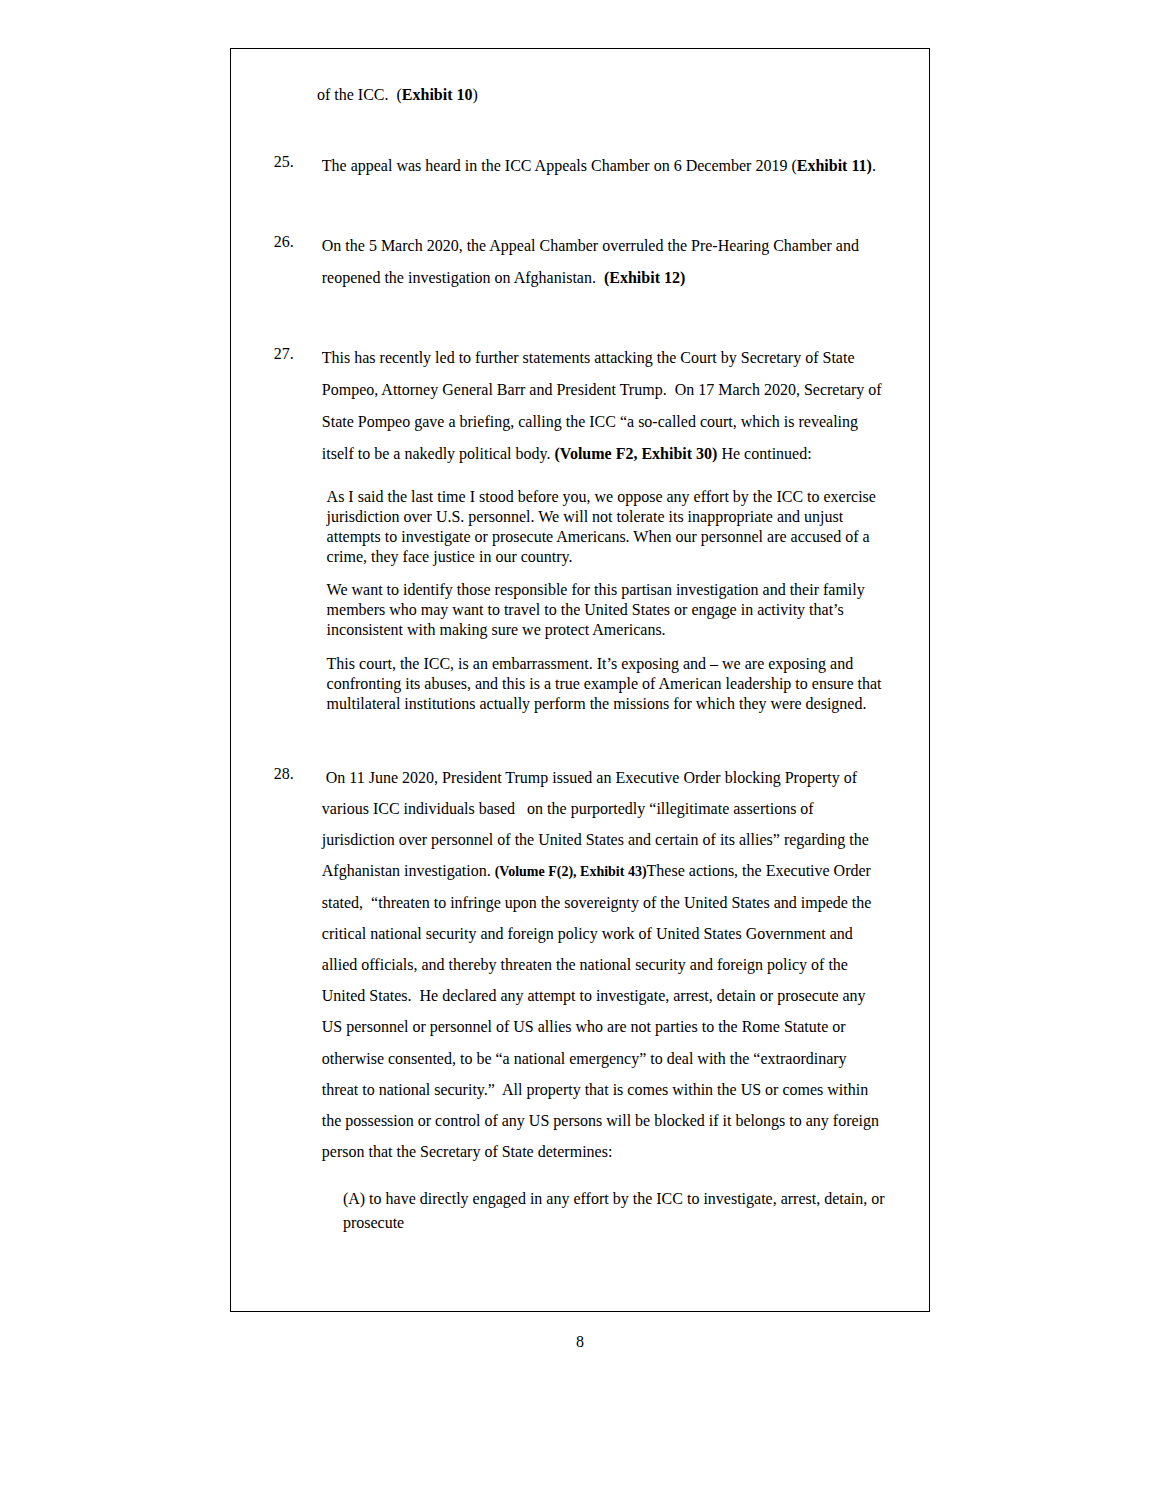of the ICC. (Exhibit 10)
25. The appeal was heard in the ICC Appeals Chamber on 6 December 2019 (Exhibit 11).
26. On the 5 March 2020, the Appeal Chamber overruled the Pre-Hearing Chamber and reopened the investigation on Afghanistan. (Exhibit 12)
27. This has recently led to further statements attacking the Court by Secretary of State Pompeo, Attorney General Barr and President Trump. On 17 March 2020, Secretary of State Pompeo gave a briefing, calling the ICC “a so-called court, which is revealing itself to be a nakedly political body. (Volume F2, Exhibit 30) He continued:
As I said the last time I stood before you, we oppose any effort by the ICC to exercise jurisdiction over U.S. personnel. We will not tolerate its inappropriate and unjust attempts to investigate or prosecute Americans. When our personnel are accused of a crime, they face justice in our country.
We want to identify those responsible for this partisan investigation and their family members who may want to travel to the United States or engage in activity that’s inconsistent with making sure we protect Americans.
This court, the ICC, is an embarrassment. It’s exposing and – we are exposing and confronting its abuses, and this is a true example of American leadership to ensure that multilateral institutions actually perform the missions for which they were designed.
28. On 11 June 2020, President Trump issued an Executive Order blocking Property of various ICC individuals based on the purportedly “illegitimate assertions of jurisdiction over personnel of the United States and certain of its allies” regarding the Afghanistan investigation. (Volume F(2), Exhibit 43) These actions, the Executive Order stated, “threaten to infringe upon the sovereignty of the United States and impede the critical national security and foreign policy work of United States Government and allied officials, and thereby threaten the national security and foreign policy of the United States. He declared any attempt to investigate, arrest, detain or prosecute any US personnel or personnel of US allies who are not parties to the Rome Statute or otherwise consented, to be “a national emergency” to deal with the “extraordinary threat to national security.” All property that is comes within the US or comes within the possession or control of any US persons will be blocked if it belongs to any foreign person that the Secretary of State determines:
(A) to have directly engaged in any effort by the ICC to investigate, arrest, detain, or prosecute
8